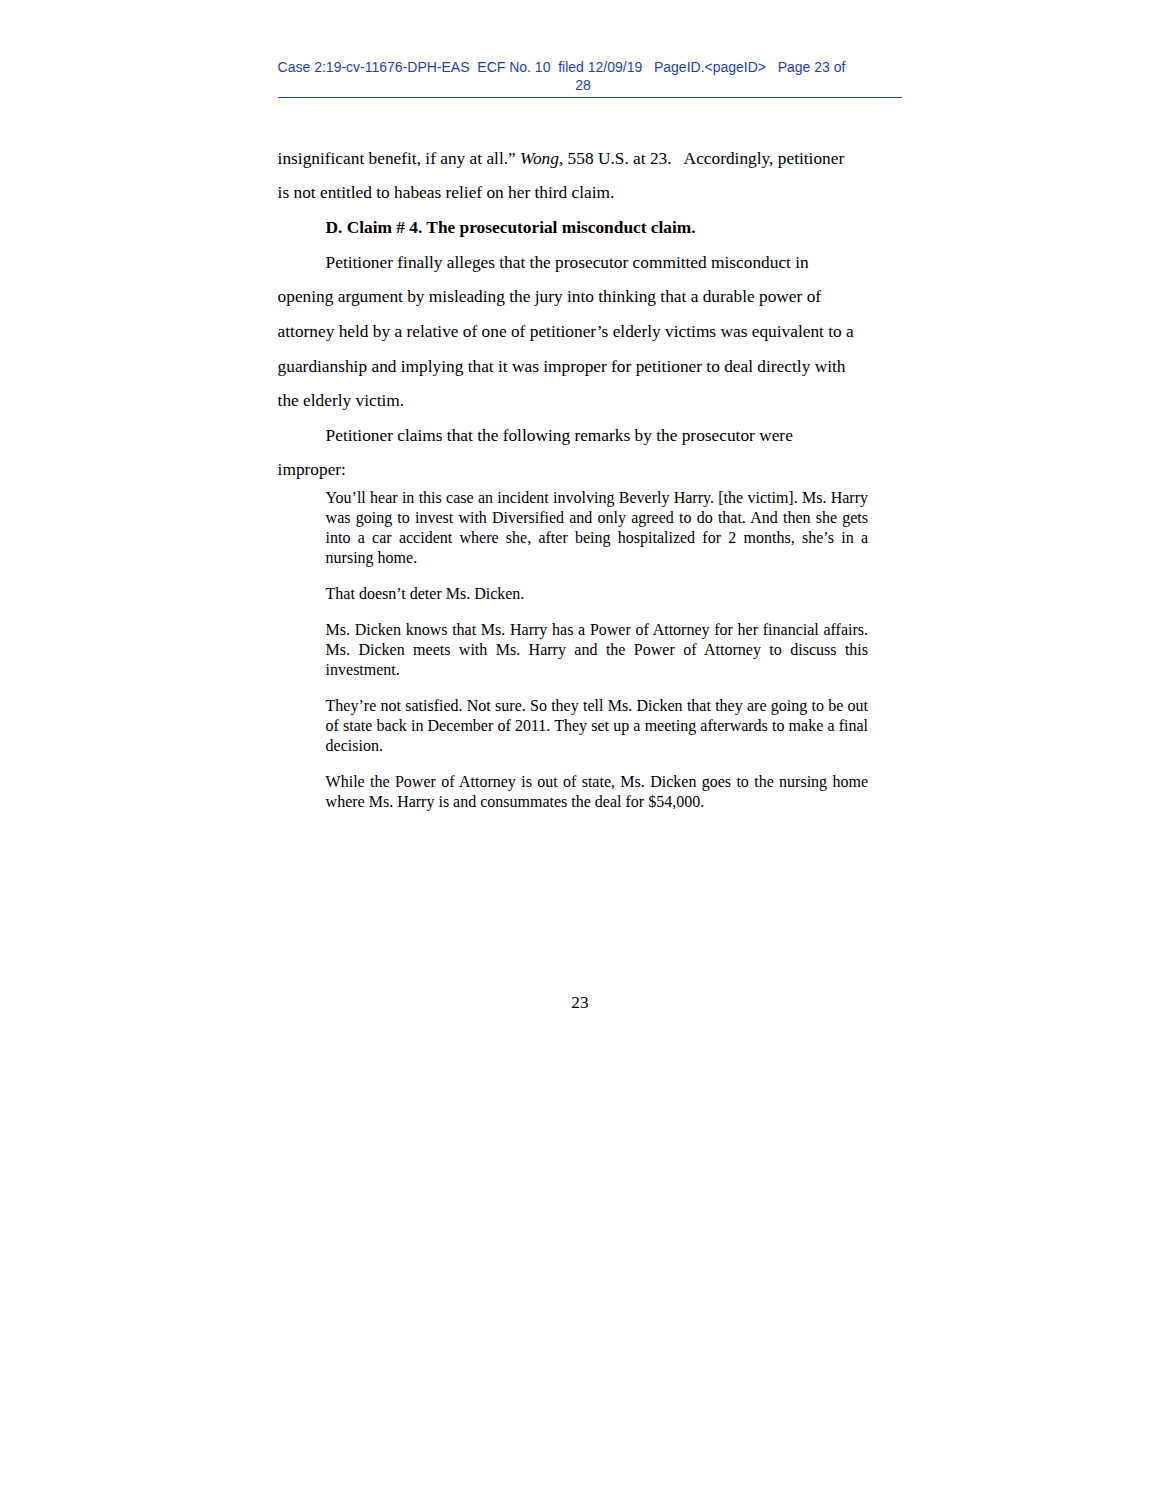Case 2:19-cv-11676-DPH-EAS ECF No. 10 filed 12/09/19 PageID.<pageID> Page 23 of 28
insignificant benefit, if any at all.” Wong, 558 U.S. at 23. Accordingly, petitioner
is not entitled to habeas relief on her third claim.
D. Claim # 4. The prosecutorial misconduct claim.
Petitioner finally alleges that the prosecutor committed misconduct in
opening argument by misleading the jury into thinking that a durable power of
attorney held by a relative of one of petitioner’s elderly victims was equivalent to a
guardianship and implying that it was improper for petitioner to deal directly with
the elderly victim.
Petitioner claims that the following remarks by the prosecutor were
improper:
You’ll hear in this case an incident involving Beverly Harry. [the victim]. Ms. Harry was going to invest with Diversified and only agreed to do that. And then she gets into a car accident where she, after being hospitalized for 2 months, she’s in a nursing home.
That doesn’t deter Ms. Dicken.
Ms. Dicken knows that Ms. Harry has a Power of Attorney for her financial affairs. Ms. Dicken meets with Ms. Harry and the Power of Attorney to discuss this investment.
They’re not satisfied. Not sure. So they tell Ms. Dicken that they are going to be out of state back in December of 2011. They set up a meeting afterwards to make a final decision.
While the Power of Attorney is out of state, Ms. Dicken goes to the nursing home where Ms. Harry is and consummates the deal for $54,000.
23